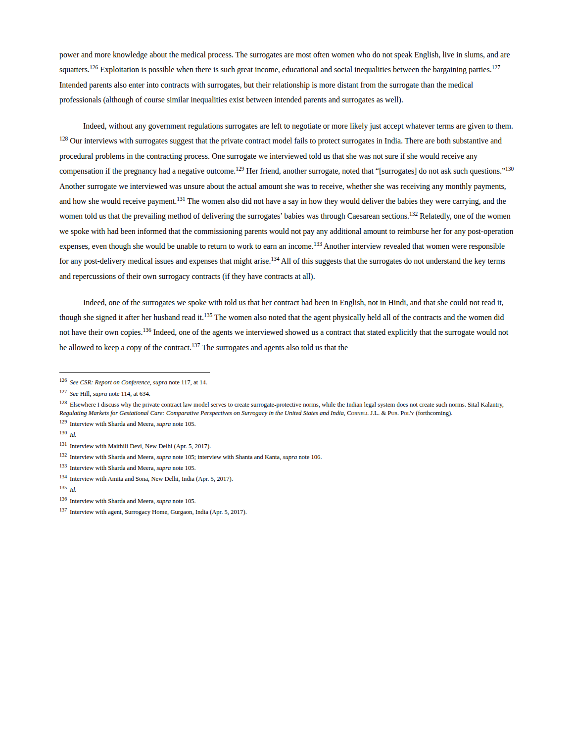power and more knowledge about the medical process. The surrogates are most often women who do not speak English, live in slums, and are squatters.126 Exploitation is possible when there is such great income, educational and social inequalities between the bargaining parties.127 Intended parents also enter into contracts with surrogates, but their relationship is more distant from the surrogate than the medical professionals (although of course similar inequalities exist between intended parents and surrogates as well).
Indeed, without any government regulations surrogates are left to negotiate or more likely just accept whatever terms are given to them. 128 Our interviews with surrogates suggest that the private contract model fails to protect surrogates in India. There are both substantive and procedural problems in the contracting process. One surrogate we interviewed told us that she was not sure if she would receive any compensation if the pregnancy had a negative outcome.129 Her friend, another surrogate, noted that “[surrogates] do not ask such questions.”130 Another surrogate we interviewed was unsure about the actual amount she was to receive, whether she was receiving any monthly payments, and how she would receive payment.131 The women also did not have a say in how they would deliver the babies they were carrying, and the women told us that the prevailing method of delivering the surrogates’ babies was through Caesarean sections.132 Relatedly, one of the women we spoke with had been informed that the commissioning parents would not pay any additional amount to reimburse her for any post-operation expenses, even though she would be unable to return to work to earn an income.133 Another interview revealed that women were responsible for any post-delivery medical issues and expenses that might arise.134 All of this suggests that the surrogates do not understand the key terms and repercussions of their own surrogacy contracts (if they have contracts at all).
Indeed, one of the surrogates we spoke with told us that her contract had been in English, not in Hindi, and that she could not read it, though she signed it after her husband read it.135 The women also noted that the agent physically held all of the contracts and the women did not have their own copies.136 Indeed, one of the agents we interviewed showed us a contract that stated explicitly that the surrogate would not be allowed to keep a copy of the contract.137 The surrogates and agents also told us that the
126 See CSR: Report on Conference, supra note 117, at 14.
127 See Hill, supra note 114, at 634.
128 Elsewhere I discuss why the private contract law model serves to create surrogate-protective norms, while the Indian legal system does not create such norms. Sital Kalantry, Regulating Markets for Gestational Care: Comparative Perspectives on Surrogacy in the United States and India, Cornell J.L. & Pub. Pol'y (forthcoming).
129 Interview with Sharda and Meera, supra note 105.
130 Id.
131 Interview with Maithili Devi, New Delhi (Apr. 5, 2017).
132 Interview with Sharda and Meera, supra note 105; interview with Shanta and Kanta, supra note 106.
133 Interview with Sharda and Meera, supra note 105.
134 Interview with Amita and Sona, New Delhi, India (Apr. 5, 2017).
135 Id.
136 Interview with Sharda and Meera, supra note 105.
137 Interview with agent, Surrogacy Home, Gurgaon, India (Apr. 5, 2017).